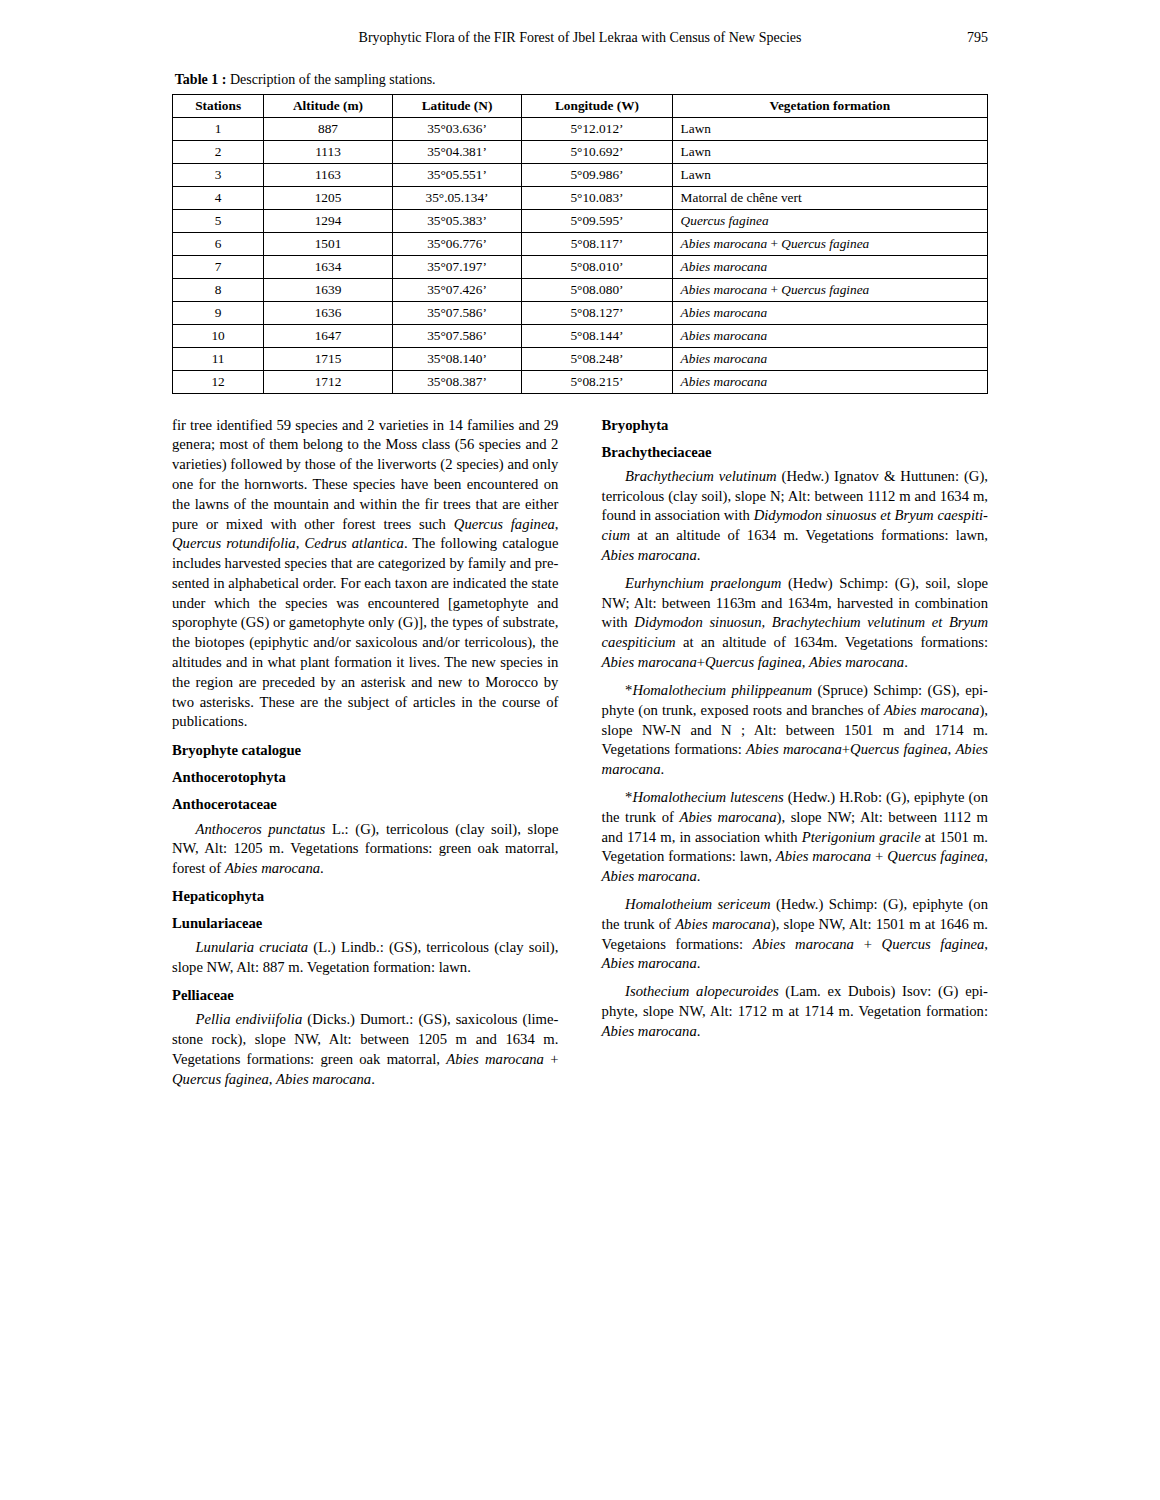Bryophytic Flora of the FIR Forest of Jbel Lekraa with Census of New Species 795
Table 1 : Description of the sampling stations.
| Stations | Altitude (m) | Latitude (N) | Longitude (W) | Vegetation formation |
| --- | --- | --- | --- | --- |
| 1 | 887 | 35°03.636’ | 5°12.012’ | Lawn |
| 2 | 1113 | 35°04.381’ | 5°10.692’ | Lawn |
| 3 | 1163 | 35°05.551’ | 5°09.986’ | Lawn |
| 4 | 1205 | 35°.05.134’ | 5°10.083’ | Matorral de chêne vert |
| 5 | 1294 | 35°05.383’ | 5°09.595’ | Quercus faginea |
| 6 | 1501 | 35°06.776’ | 5°08.117’ | Abies marocana + Quercus faginea |
| 7 | 1634 | 35°07.197’ | 5°08.010’ | Abies marocana |
| 8 | 1639 | 35°07.426’ | 5°08.080’ | Abies marocana + Quercus faginea |
| 9 | 1636 | 35°07.586’ | 5°08.127’ | Abies marocana |
| 10 | 1647 | 35°07.586’ | 5°08.144’ | Abies marocana |
| 11 | 1715 | 35°08.140’ | 5°08.248’ | Abies marocana |
| 12 | 1712 | 35°08.387’ | 5°08.215’ | Abies marocana |
fir tree identified 59 species and 2 varieties in 14 families and 29 genera; most of them belong to the Moss class (56 species and 2 varieties) followed by those of the liverworts (2 species) and only one for the hornworts. These species have been encountered on the lawns of the mountain and within the fir trees that are either pure or mixed with other forest trees such Quercus faginea, Quercus rotundifolia, Cedrus atlantica. The following catalogue includes harvested species that are categorized by family and presented in alphabetical order. For each taxon are indicated the state under which the species was encountered [gametophyte and sporophyte (GS) or gametophyte only (G)], the types of substrate, the biotopes (epiphytic and/or saxicolous and/or terricolous), the altitudes and in what plant formation it lives. The new species in the region are preceded by an asterisk and new to Morocco by two asterisks. These are the subject of articles in the course of publications.
Bryophyte catalogue
Anthocerotophyta
Anthocerotaceae
Anthoceros punctatus L.: (G), terricolous (clay soil), slope NW, Alt: 1205 m. Vegetations formations: green oak matorral, forest of Abies marocana.
Hepaticophyta
Lunulariaceae
Lunularia cruciata (L.) Lindb.: (GS), terricolous (clay soil), slope NW, Alt: 887 m. Vegetation formation: lawn.
Pelliaceae
Pellia endiviifolia (Dicks.) Dumort.: (GS), saxicolous (limestone rock), slope NW, Alt: between 1205 m and 1634 m. Vegetations formations: green oak matorral, Abies marocana + Quercus faginea, Abies marocana.
Bryophyta
Brachytheciaceae
Brachythecium velutinum (Hedw.) Ignatov & Huttunen: (G), terricolous (clay soil), slope N; Alt: between 1112 m and 1634 m, found in association with Didymodon sinuosus et Bryum caespiticium at an altitude of 1634 m. Vegetations formations: lawn, Abies marocana.
Eurhynchium praelongum (Hedw) Schimp: (G), soil, slope NW; Alt: between 1163m and 1634m, harvested in combination with Didymodon sinuosun, Brachytechium velutinum et Bryum caespiticium at an altitude of 1634m. Vegetations formations: Abies marocana+Quercus faginea, Abies marocana.
*Homalothecium philippeanum (Spruce) Schimp: (GS), epiphyte (on trunk, exposed roots and branches of Abies marocana), slope NW-N and N ; Alt: between 1501 m and 1714 m. Vegetations formations: Abies marocana+Quercus faginea, Abies marocana.
*Homalothecium lutescens (Hedw.) H.Rob: (G), epiphyte (on the trunk of Abies marocana), slope NW; Alt: between 1112 m and 1714 m, in association whith Pterigonium gracile at 1501 m. Vegetation formations: lawn, Abies marocana + Quercus faginea, Abies marocana.
Homalotheium sericeum (Hedw.) Schimp: (G), epiphyte (on the trunk of Abies marocana), slope NW, Alt: 1501 m at 1646 m. Vegetaions formations: Abies marocana + Quercus faginea, Abies marocana.
Isothecium alopecuroides (Lam. ex Dubois) Isov: (G) epiphyte, slope NW, Alt: 1712 m at 1714 m. Vegetation formation: Abies marocana.